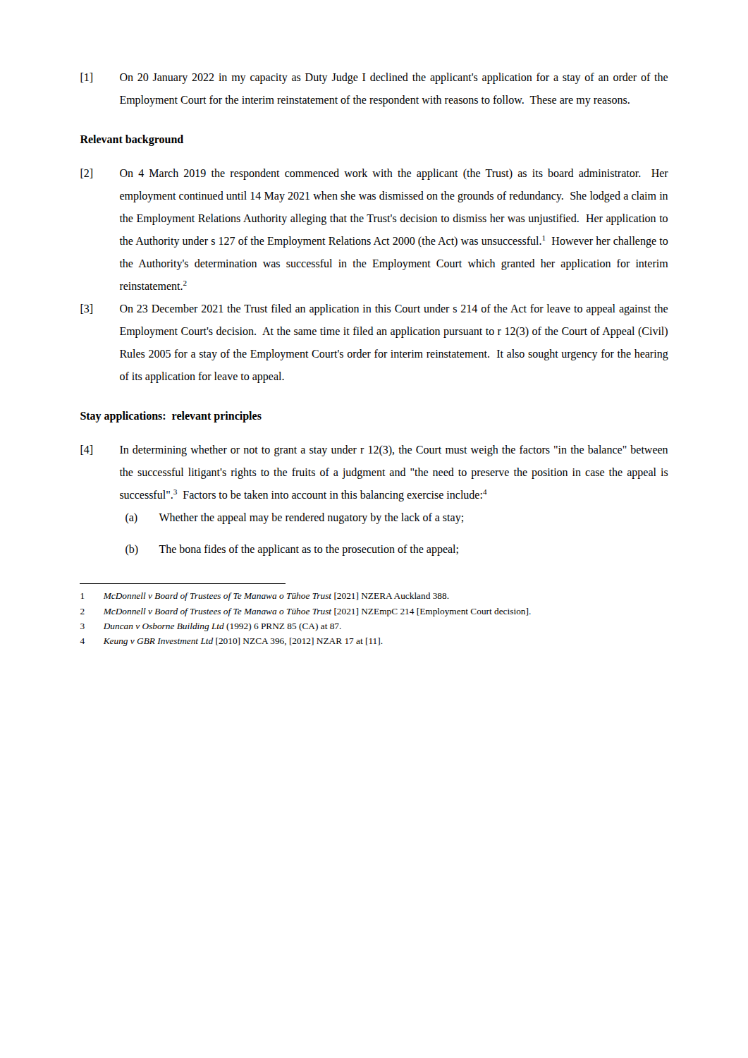[1]
On 20 January 2022 in my capacity as Duty Judge I declined the applicant's application for a stay of an order of the Employment Court for the interim reinstatement of the respondent with reasons to follow. These are my reasons.
Relevant background
[2]
On 4 March 2019 the respondent commenced work with the applicant (the Trust) as its board administrator. Her employment continued until 14 May 2021 when she was dismissed on the grounds of redundancy. She lodged a claim in the Employment Relations Authority alleging that the Trust's decision to dismiss her was unjustified. Her application to the Authority under s 127 of the Employment Relations Act 2000 (the Act) was unsuccessful.1 However her challenge to the Authority's determination was successful in the Employment Court which granted her application for interim reinstatement.2
[3]
On 23 December 2021 the Trust filed an application in this Court under s 214 of the Act for leave to appeal against the Employment Court's decision. At the same time it filed an application pursuant to r 12(3) of the Court of Appeal (Civil) Rules 2005 for a stay of the Employment Court's order for interim reinstatement. It also sought urgency for the hearing of its application for leave to appeal.
Stay applications: relevant principles
[4]
In determining whether or not to grant a stay under r 12(3), the Court must weigh the factors "in the balance" between the successful litigant's rights to the fruits of a judgment and "the need to preserve the position in case the appeal is successful".3 Factors to be taken into account in this balancing exercise include:4
(a) Whether the appeal may be rendered nugatory by the lack of a stay;
(b) The bona fides of the applicant as to the prosecution of the appeal;
1 McDonnell v Board of Trustees of Te Manawa o Tūhoe Trust [2021] NZERA Auckland 388.
2 McDonnell v Board of Trustees of Te Manawa o Tūhoe Trust [2021] NZEmpC 214 [Employment Court decision].
3 Duncan v Osborne Building Ltd (1992) 6 PRNZ 85 (CA) at 87.
4 Keung v GBR Investment Ltd [2010] NZCA 396, [2012] NZAR 17 at [11].